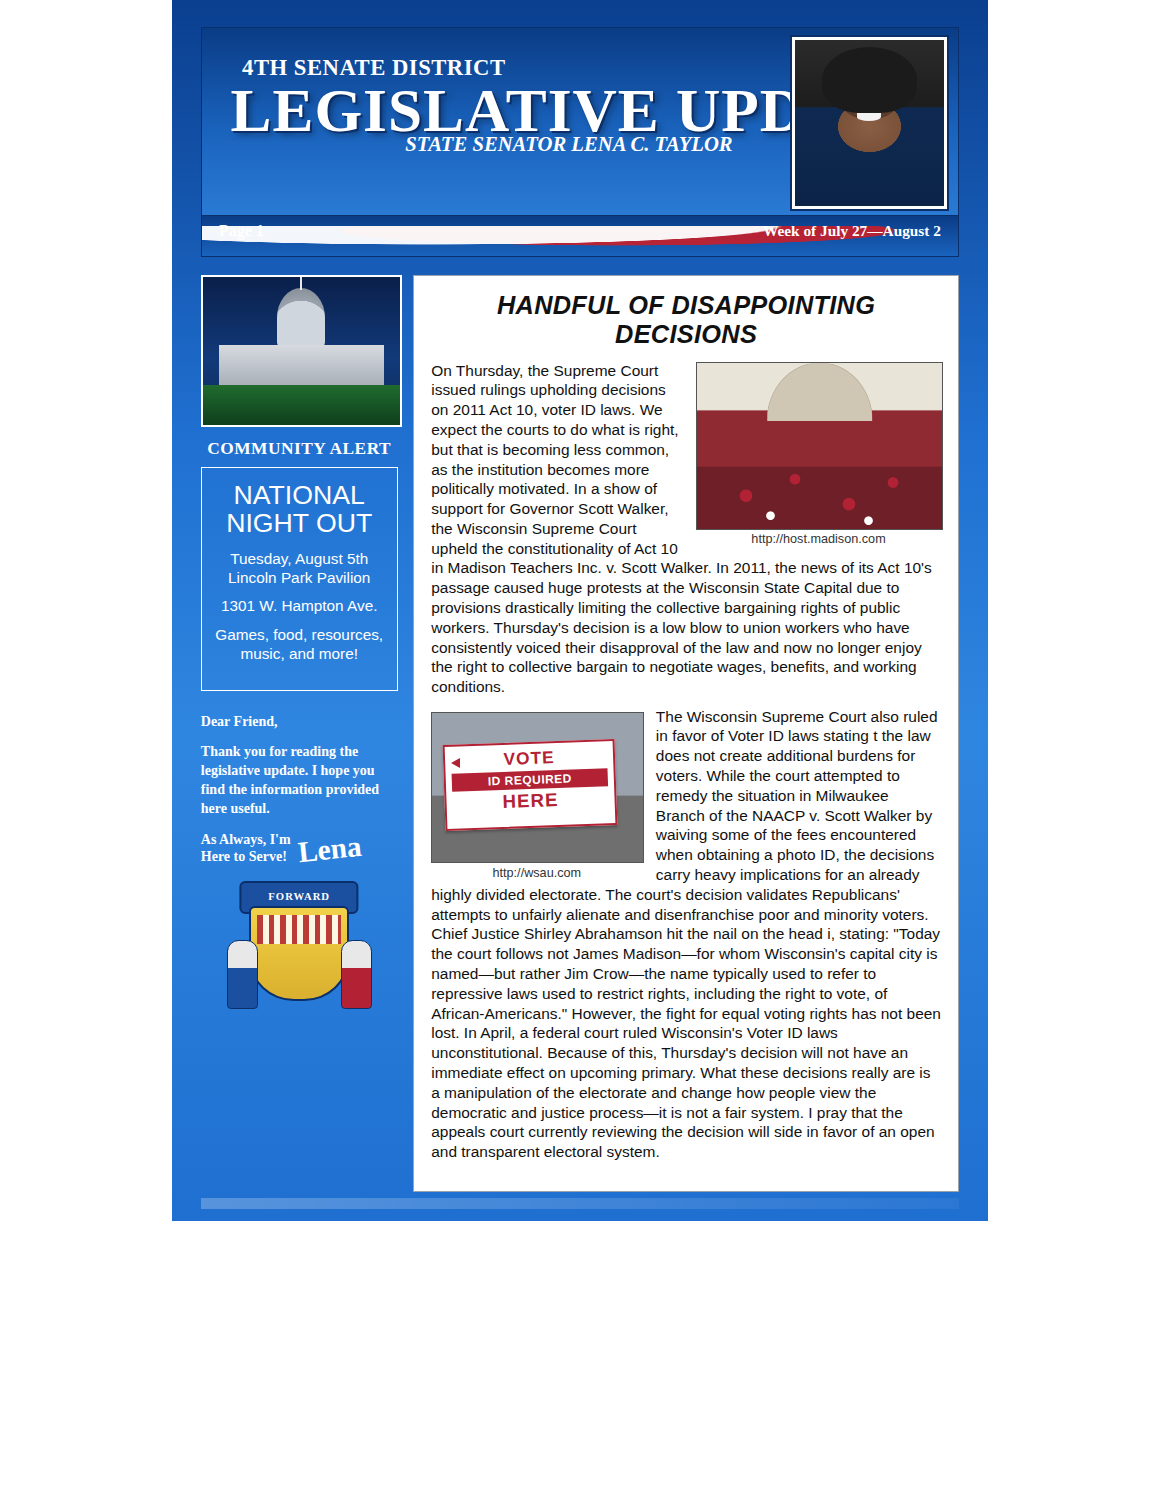4th Senate District
Legislative Update
State Senator Lena C. Taylor
Page 1
Week of July 27—August 2
Community Alert
NATIONAL
NIGHT OUT
Tuesday, August 5th
Lincoln Park Pavilion
1301 W. Hampton Ave.
Games, food, resources, music, and more!
Dear Friend,
Thank you for reading the legislative update. I hope you find the information provided here useful.
As Always, I'm
Here to Serve!
Lena
FORWARD
HANDFUL OF DISAPPOINTING DECISIONS
http://host.madison.com
On Thursday, the Supreme Court issued rulings upholding decisions on 2011 Act 10, voter ID laws. We expect the courts to do what is right, but that is becoming less common, as the institution becomes more politically motivated. In a show of support for Governor Scott Walker, the Wisconsin Supreme Court upheld the constitutionality of Act 10 in Madison Teachers Inc. v. Scott Walker. In 2011, the news of its Act 10's passage caused huge protests at the Wisconsin State Capital due to provisions drastically limiting the collective bargaining rights of public workers. Thursday's decision is a low blow to union workers who have consistently voiced their disapproval of the law and now no longer enjoy the right to collective bargain to negotiate wages, benefits, and working conditions.
VOTE
ID REQUIRED
HERE
http://wsau.com
The Wisconsin Supreme Court also ruled in favor of Voter ID laws stating t the law does not create additional burdens for voters. While the court attempted to remedy the situation in Milwaukee Branch of the NAACP v. Scott Walker by waiving some of the fees encountered when obtaining a photo ID, the decisions carry heavy implications for an already highly divided electorate. The court's decision validates Republicans' attempts to unfairly alienate and disenfranchise poor and minority voters. Chief Justice Shirley Abrahamson hit the nail on the head i, stating: "Today the court follows not James Madison—for whom Wisconsin's capital city is named—but rather Jim Crow—the name typically used to refer to repressive laws used to restrict rights, including the right to vote, of African-Americans." However, the fight for equal voting rights has not been lost. In April, a federal court ruled Wisconsin's Voter ID laws unconstitutional. Because of this, Thursday's decision will not have an immediate effect on upcoming primary. What these decisions really are is a manipulation of the electorate and change how people view the democratic and justice process—it is not a fair system. I pray that the appeals court currently reviewing the decision will side in favor of an open and transparent electoral system.